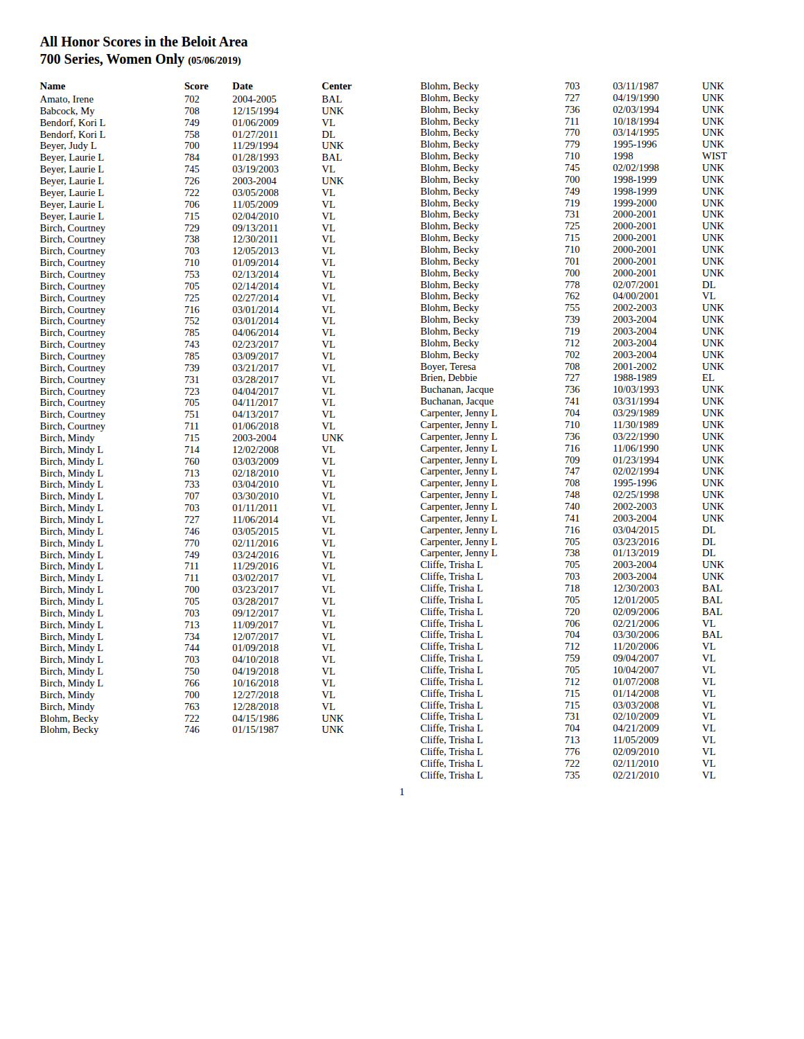All Honor Scores in the Beloit Area
700 Series, Women Only (05/06/2019)
| Name | Score | Date | Center |
| --- | --- | --- | --- |
| Amato, Irene | 702 | 2004-2005 | BAL |
| Babcock, My | 708 | 12/15/1994 | UNK |
| Bendorf, Kori L | 749 | 01/06/2009 | VL |
| Bendorf, Kori L | 758 | 01/27/2011 | DL |
| Beyer, Judy L | 700 | 11/29/1994 | UNK |
| Beyer, Laurie L | 784 | 01/28/1993 | BAL |
| Beyer, Laurie L | 745 | 03/19/2003 | VL |
| Beyer, Laurie L | 726 | 2003-2004 | UNK |
| Beyer, Laurie L | 722 | 03/05/2008 | VL |
| Beyer, Laurie L | 706 | 11/05/2009 | VL |
| Beyer, Laurie L | 715 | 02/04/2010 | VL |
| Birch, Courtney | 729 | 09/13/2011 | VL |
| Birch, Courtney | 738 | 12/30/2011 | VL |
| Birch, Courtney | 703 | 12/05/2013 | VL |
| Birch, Courtney | 710 | 01/09/2014 | VL |
| Birch, Courtney | 753 | 02/13/2014 | VL |
| Birch, Courtney | 705 | 02/14/2014 | VL |
| Birch, Courtney | 725 | 02/27/2014 | VL |
| Birch, Courtney | 716 | 03/01/2014 | VL |
| Birch, Courtney | 752 | 03/01/2014 | VL |
| Birch, Courtney | 785 | 04/06/2014 | VL |
| Birch, Courtney | 743 | 02/23/2017 | VL |
| Birch, Courtney | 785 | 03/09/2017 | VL |
| Birch, Courtney | 739 | 03/21/2017 | VL |
| Birch, Courtney | 731 | 03/28/2017 | VL |
| Birch, Courtney | 723 | 04/04/2017 | VL |
| Birch, Courtney | 705 | 04/11/2017 | VL |
| Birch, Courtney | 751 | 04/13/2017 | VL |
| Birch, Courtney | 711 | 01/06/2018 | VL |
| Birch, Mindy | 715 | 2003-2004 | UNK |
| Birch, Mindy L | 714 | 12/02/2008 | VL |
| Birch, Mindy L | 760 | 03/03/2009 | VL |
| Birch, Mindy L | 713 | 02/18/2010 | VL |
| Birch, Mindy L | 733 | 03/04/2010 | VL |
| Birch, Mindy L | 707 | 03/30/2010 | VL |
| Birch, Mindy L | 703 | 01/11/2011 | VL |
| Birch, Mindy L | 727 | 11/06/2014 | VL |
| Birch, Mindy L | 746 | 03/05/2015 | VL |
| Birch, Mindy L | 770 | 02/11/2016 | VL |
| Birch, Mindy L | 749 | 03/24/2016 | VL |
| Birch, Mindy L | 711 | 11/29/2016 | VL |
| Birch, Mindy L | 711 | 03/02/2017 | VL |
| Birch, Mindy L | 700 | 03/23/2017 | VL |
| Birch, Mindy L | 705 | 03/28/2017 | VL |
| Birch, Mindy L | 703 | 09/12/2017 | VL |
| Birch, Mindy L | 713 | 11/09/2017 | VL |
| Birch, Mindy L | 734 | 12/07/2017 | VL |
| Birch, Mindy L | 744 | 01/09/2018 | VL |
| Birch, Mindy L | 703 | 04/10/2018 | VL |
| Birch, Mindy L | 750 | 04/19/2018 | VL |
| Birch, Mindy L | 766 | 10/16/2018 | VL |
| Birch, Mindy | 700 | 12/27/2018 | VL |
| Birch, Mindy | 763 | 12/28/2018 | VL |
| Blohm, Becky | 722 | 04/15/1986 | UNK |
| Blohm, Becky | 746 | 01/15/1987 | UNK |
| Blohm, Becky | 703 | 03/11/1987 | UNK |
| Blohm, Becky | 727 | 04/19/1990 | UNK |
| Blohm, Becky | 736 | 02/03/1994 | UNK |
| Blohm, Becky | 711 | 10/18/1994 | UNK |
| Blohm, Becky | 770 | 03/14/1995 | UNK |
| Blohm, Becky | 779 | 1995-1996 | UNK |
| Blohm, Becky | 710 | 1998 | WIST |
| Blohm, Becky | 745 | 02/02/1998 | UNK |
| Blohm, Becky | 700 | 1998-1999 | UNK |
| Blohm, Becky | 749 | 1998-1999 | UNK |
| Blohm, Becky | 719 | 1999-2000 | UNK |
| Blohm, Becky | 731 | 2000-2001 | UNK |
| Blohm, Becky | 725 | 2000-2001 | UNK |
| Blohm, Becky | 715 | 2000-2001 | UNK |
| Blohm, Becky | 710 | 2000-2001 | UNK |
| Blohm, Becky | 701 | 2000-2001 | UNK |
| Blohm, Becky | 700 | 2000-2001 | UNK |
| Blohm, Becky | 778 | 02/07/2001 | DL |
| Blohm, Becky | 762 | 04/00/2001 | VL |
| Blohm, Becky | 755 | 2002-2003 | UNK |
| Blohm, Becky | 739 | 2003-2004 | UNK |
| Blohm, Becky | 719 | 2003-2004 | UNK |
| Blohm, Becky | 712 | 2003-2004 | UNK |
| Blohm, Becky | 702 | 2003-2004 | UNK |
| Boyer, Teresa | 708 | 2001-2002 | UNK |
| Brien, Debbie | 727 | 1988-1989 | EL |
| Buchanan, Jacque | 736 | 10/03/1993 | UNK |
| Buchanan, Jacque | 741 | 03/31/1994 | UNK |
| Carpenter, Jenny L | 704 | 03/29/1989 | UNK |
| Carpenter, Jenny L | 710 | 11/30/1989 | UNK |
| Carpenter, Jenny L | 736 | 03/22/1990 | UNK |
| Carpenter, Jenny L | 716 | 11/06/1990 | UNK |
| Carpenter, Jenny L | 709 | 01/23/1994 | UNK |
| Carpenter, Jenny L | 747 | 02/02/1994 | UNK |
| Carpenter, Jenny L | 708 | 1995-1996 | UNK |
| Carpenter, Jenny L | 748 | 02/25/1998 | UNK |
| Carpenter, Jenny L | 740 | 2002-2003 | UNK |
| Carpenter, Jenny L | 741 | 2003-2004 | UNK |
| Carpenter, Jenny L | 716 | 03/04/2015 | DL |
| Carpenter, Jenny L | 705 | 03/23/2016 | DL |
| Carpenter, Jenny L | 738 | 01/13/2019 | DL |
| Cliffe, Trisha L | 705 | 2003-2004 | UNK |
| Cliffe, Trisha L | 703 | 2003-2004 | UNK |
| Cliffe, Trisha L | 718 | 12/30/2003 | BAL |
| Cliffe, Trisha L | 705 | 12/01/2005 | BAL |
| Cliffe, Trisha L | 720 | 02/09/2006 | BAL |
| Cliffe, Trisha L | 706 | 02/21/2006 | VL |
| Cliffe, Trisha L | 704 | 03/30/2006 | BAL |
| Cliffe, Trisha L | 712 | 11/20/2006 | VL |
| Cliffe, Trisha L | 759 | 09/04/2007 | VL |
| Cliffe, Trisha L | 705 | 10/04/2007 | VL |
| Cliffe, Trisha L | 712 | 01/07/2008 | VL |
| Cliffe, Trisha L | 715 | 01/14/2008 | VL |
| Cliffe, Trisha L | 715 | 03/03/2008 | VL |
| Cliffe, Trisha L | 731 | 02/10/2009 | VL |
| Cliffe, Trisha L | 704 | 04/21/2009 | VL |
| Cliffe, Trisha L | 713 | 11/05/2009 | VL |
| Cliffe, Trisha L | 776 | 02/09/2010 | VL |
| Cliffe, Trisha L | 722 | 02/11/2010 | VL |
| Cliffe, Trisha L | 735 | 02/21/2010 | VL |
1